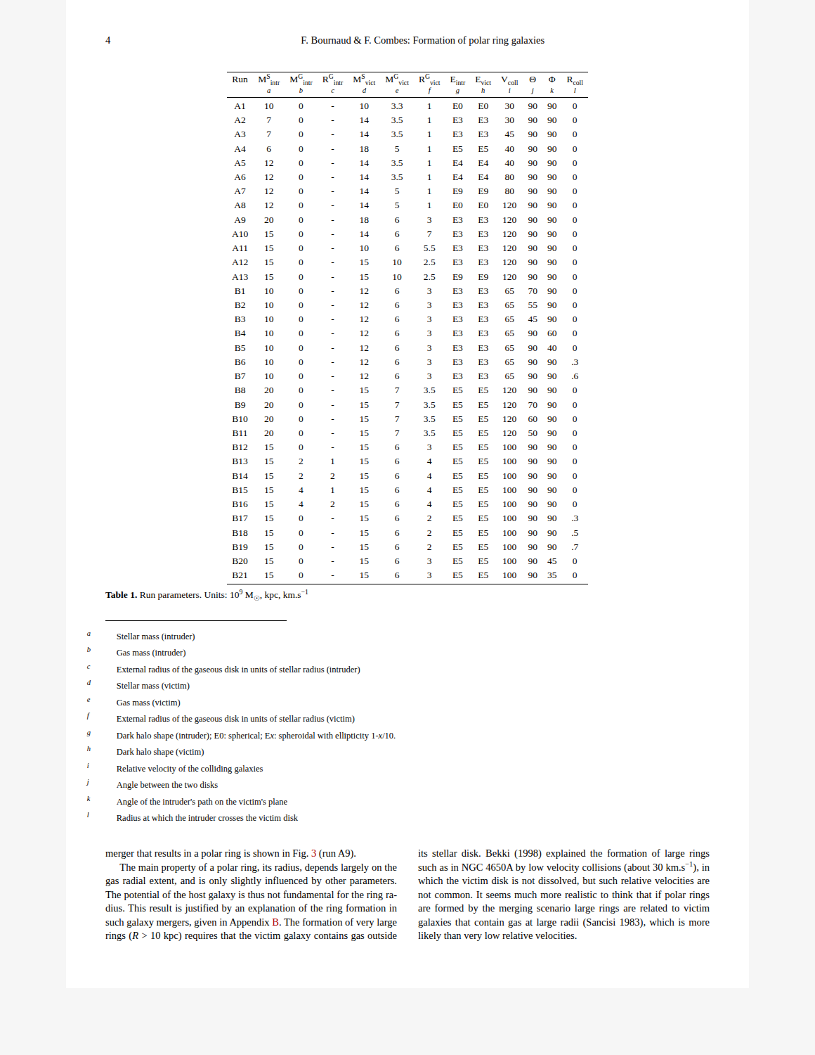4 F. Bournaud & F. Combes: Formation of polar ring galaxies
| Run | M S intr | M G intr | R G intr | M S vict | M G vict | R G vict | E intr | E vict | V coll | Θ | Φ | R coll |
| --- | --- | --- | --- | --- | --- | --- | --- | --- | --- | --- | --- | --- |
| | a | b | c | d | e | f | g | h | i | j | k | l |
| A1 | 10 | 0 | - | 10 | 3.3 | 1 | E0 | E0 | 30 | 90 | 90 | 0 |
| A2 | 7 | 0 | - | 14 | 3.5 | 1 | E3 | E3 | 30 | 90 | 90 | 0 |
| A3 | 7 | 0 | - | 14 | 3.5 | 1 | E3 | E3 | 45 | 90 | 90 | 0 |
| A4 | 6 | 0 | - | 18 | 5 | 1 | E5 | E5 | 40 | 90 | 90 | 0 |
| A5 | 12 | 0 | - | 14 | 3.5 | 1 | E4 | E4 | 40 | 90 | 90 | 0 |
| A6 | 12 | 0 | - | 14 | 3.5 | 1 | E4 | E4 | 80 | 90 | 90 | 0 |
| A7 | 12 | 0 | - | 14 | 5 | 1 | E9 | E9 | 80 | 90 | 90 | 0 |
| A8 | 12 | 0 | - | 14 | 5 | 1 | E0 | E0 | 120 | 90 | 90 | 0 |
| A9 | 20 | 0 | - | 18 | 6 | 3 | E3 | E3 | 120 | 90 | 90 | 0 |
| A10 | 15 | 0 | - | 14 | 6 | 7 | E3 | E3 | 120 | 90 | 90 | 0 |
| A11 | 15 | 0 | - | 10 | 6 | 5.5 | E3 | E3 | 120 | 90 | 90 | 0 |
| A12 | 15 | 0 | - | 15 | 10 | 2.5 | E3 | E3 | 120 | 90 | 90 | 0 |
| A13 | 15 | 0 | - | 15 | 10 | 2.5 | E9 | E9 | 120 | 90 | 90 | 0 |
| B1 | 10 | 0 | - | 12 | 6 | 3 | E3 | E3 | 65 | 70 | 90 | 0 |
| B2 | 10 | 0 | - | 12 | 6 | 3 | E3 | E3 | 65 | 55 | 90 | 0 |
| B3 | 10 | 0 | - | 12 | 6 | 3 | E3 | E3 | 65 | 45 | 90 | 0 |
| B4 | 10 | 0 | - | 12 | 6 | 3 | E3 | E3 | 65 | 90 | 60 | 0 |
| B5 | 10 | 0 | - | 12 | 6 | 3 | E3 | E3 | 65 | 90 | 40 | 0 |
| B6 | 10 | 0 | - | 12 | 6 | 3 | E3 | E3 | 65 | 90 | 90 | .3 |
| B7 | 10 | 0 | - | 12 | 6 | 3 | E3 | E3 | 65 | 90 | 90 | .6 |
| B8 | 20 | 0 | - | 15 | 7 | 3.5 | E5 | E5 | 120 | 90 | 90 | 0 |
| B9 | 20 | 0 | - | 15 | 7 | 3.5 | E5 | E5 | 120 | 70 | 90 | 0 |
| B10 | 20 | 0 | - | 15 | 7 | 3.5 | E5 | E5 | 120 | 60 | 90 | 0 |
| B11 | 20 | 0 | - | 15 | 7 | 3.5 | E5 | E5 | 120 | 50 | 90 | 0 |
| B12 | 15 | 0 | - | 15 | 6 | 3 | E5 | E5 | 100 | 90 | 90 | 0 |
| B13 | 15 | 2 | 1 | 15 | 6 | 4 | E5 | E5 | 100 | 90 | 90 | 0 |
| B14 | 15 | 2 | 2 | 15 | 6 | 4 | E5 | E5 | 100 | 90 | 90 | 0 |
| B15 | 15 | 4 | 1 | 15 | 6 | 4 | E5 | E5 | 100 | 90 | 90 | 0 |
| B16 | 15 | 4 | 2 | 15 | 6 | 4 | E5 | E5 | 100 | 90 | 90 | 0 |
| B17 | 15 | 0 | - | 15 | 6 | 2 | E5 | E5 | 100 | 90 | 90 | .3 |
| B18 | 15 | 0 | - | 15 | 6 | 2 | E5 | E5 | 100 | 90 | 90 | .5 |
| B19 | 15 | 0 | - | 15 | 6 | 2 | E5 | E5 | 100 | 90 | 90 | .7 |
| B20 | 15 | 0 | - | 15 | 6 | 3 | E5 | E5 | 100 | 90 | 45 | 0 |
| B21 | 15 | 0 | - | 15 | 6 | 3 | E5 | E5 | 100 | 90 | 35 | 0 |
Table 1. Run parameters. Units: 109 M☉, kpc, km.s−1
a Stellar mass (intruder)
b Gas mass (intruder)
c External radius of the gaseous disk in units of stellar radius (intruder)
d Stellar mass (victim)
e Gas mass (victim)
f External radius of the gaseous disk in units of stellar radius (victim)
g Dark halo shape (intruder); E0: spherical; Ex: spheroidal with ellipticity 1-x/10.
h Dark halo shape (victim)
i Relative velocity of the colliding galaxies
j Angle between the two disks
k Angle of the intruder's path on the victim's plane
l Radius at which the intruder crosses the victim disk
merger that results in a polar ring is shown in Fig. 3 (run A9).
The main property of a polar ring, its radius, depends largely on the gas radial extent, and is only slightly influenced by other parameters. The potential of the host galaxy is thus not fundamental for the ring radius. This result is justified by an explanation of the ring formation in such galaxy mergers, given in Appendix B. The formation of very large rings (R > 10 kpc) requires that the victim galaxy contains gas outside its stellar disk. Bekki (1998) explained the formation of large rings such as in NGC 4650A by low velocity collisions (about 30 km.s−1), in which the victim disk is not dissolved, but such relative velocities are not common. It seems much more realistic to think that if polar rings are formed by the merging scenario large rings are related to victim galaxies that contain gas at large radii (Sancisi 1983), which is more likely than very low relative velocities.